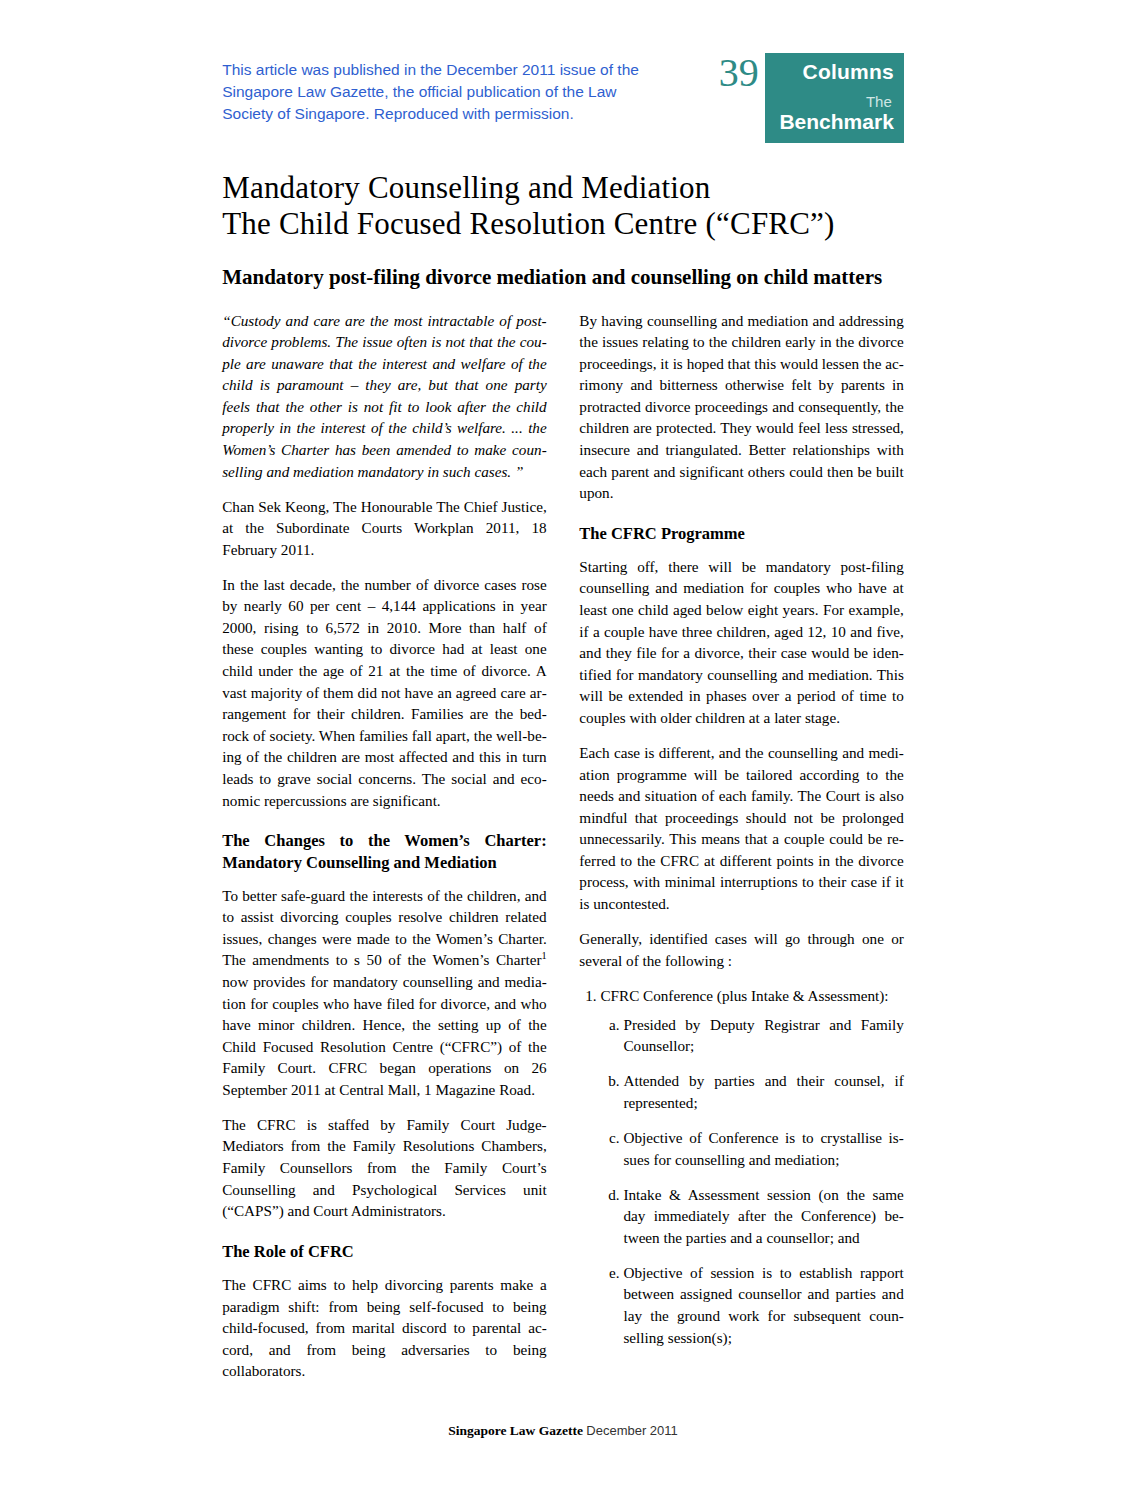This article was published in the December 2011 issue of the Singapore Law Gazette, the official publication of the Law Society of Singapore. Reproduced with permission.
39
Columns
The Benchmark
Mandatory Counselling and Mediation
The Child Focused Resolution Centre (“CFRC”)
Mandatory post-filing divorce mediation and counselling on child matters
“Custody and care are the most intractable of post-divorce problems. The issue often is not that the couple are unaware that the interest and welfare of the child is paramount – they are, but that one party feels that the other is not fit to look after the child properly in the interest of the child’s welfare. ... the Women’s Charter has been amended to make counselling and mediation mandatory in such cases. ”
Chan Sek Keong, The Honourable The Chief Justice, at the Subordinate Courts Workplan 2011, 18 February 2011.
In the last decade, the number of divorce cases rose by nearly 60 per cent – 4,144 applications in year 2000, rising to 6,572 in 2010. More than half of these couples wanting to divorce had at least one child under the age of 21 at the time of divorce. A vast majority of them did not have an agreed care arrangement for their children. Families are the bedrock of society. When families fall apart, the well-being of the children are most affected and this in turn leads to grave social concerns. The social and economic repercussions are significant.
The Changes to the Women’s Charter: Mandatory Counselling and Mediation
To better safe-guard the interests of the children, and to assist divorcing couples resolve children related issues, changes were made to the Women’s Charter. The amendments to s 50 of the Women’s Charter1 now provides for mandatory counselling and mediation for couples who have filed for divorce, and who have minor children. Hence, the setting up of the Child Focused Resolution Centre (“CFRC”) of the Family Court. CFRC began operations on 26 September 2011 at Central Mall, 1 Magazine Road.
The CFRC is staffed by Family Court Judge-Mediators from the Family Resolutions Chambers, Family Counsellors from the Family Court’s Counselling and Psychological Services unit (“CAPS”) and Court Administrators.
The Role of CFRC
The CFRC aims to help divorcing parents make a paradigm shift: from being self-focused to being child-focused, from marital discord to parental accord, and from being adversaries to being collaborators.
By having counselling and mediation and addressing the issues relating to the children early in the divorce proceedings, it is hoped that this would lessen the acrimony and bitterness otherwise felt by parents in protracted divorce proceedings and consequently, the children are protected. They would feel less stressed, insecure and triangulated. Better relationships with each parent and significant others could then be built upon.
The CFRC Programme
Starting off, there will be mandatory post-filing counselling and mediation for couples who have at least one child aged below eight years. For example, if a couple have three children, aged 12, 10 and five, and they file for a divorce, their case would be identified for mandatory counselling and mediation. This will be extended in phases over a period of time to couples with older children at a later stage.
Each case is different, and the counselling and mediation programme will be tailored according to the needs and situation of each family. The Court is also mindful that proceedings should not be prolonged unnecessarily. This means that a couple could be referred to the CFRC at different points in the divorce process, with minimal interruptions to their case if it is uncontested.
Generally, identified cases will go through one or several of the following :
CFRC Conference (plus Intake & Assessment):
Presided by Deputy Registrar and Family Counsellor;
Attended by parties and their counsel, if represented;
Objective of Conference is to crystallise issues for counselling and mediation;
Intake & Assessment session (on the same day immediately after the Conference) between the parties and a counsellor; and
Objective of session is to establish rapport between assigned counsellor and parties and lay the ground work for subsequent counselling session(s);
Singapore Law Gazette December 2011